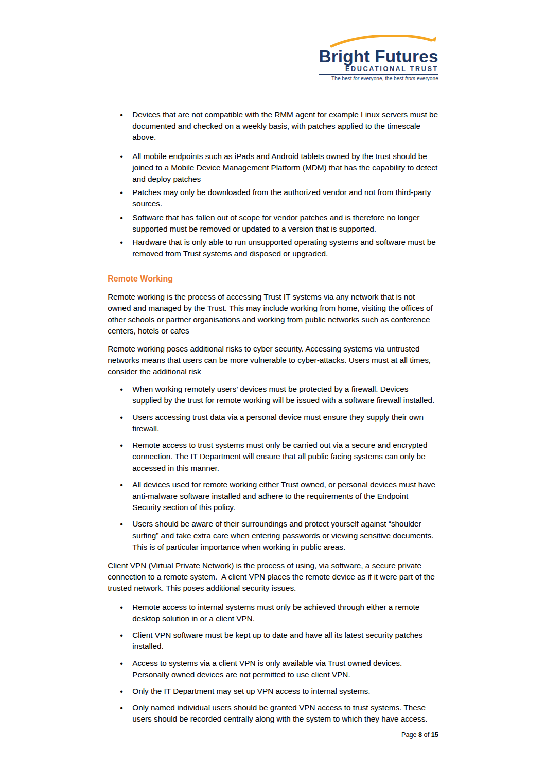Bright Futures
EDUCATIONAL TRUST
The best for everyone, the best from everyone
Devices that are not compatible with the RMM agent for example Linux servers must be documented and checked on a weekly basis, with patches applied to the timescale above.
All mobile endpoints such as iPads and Android tablets owned by the trust should be joined to a Mobile Device Management Platform (MDM) that has the capability to detect and deploy patches
Patches may only be downloaded from the authorized vendor and not from third-party sources.
Software that has fallen out of scope for vendor patches and is therefore no longer supported must be removed or updated to a version that is supported.
Hardware that is only able to run unsupported operating systems and software must be removed from Trust systems and disposed or upgraded.
Remote Working
Remote working is the process of accessing Trust IT systems via any network that is not owned and managed by the Trust. This may include working from home, visiting the offices of other schools or partner organisations and working from public networks such as conference centers, hotels or cafes
Remote working poses additional risks to cyber security. Accessing systems via untrusted networks means that users can be more vulnerable to cyber-attacks. Users must at all times, consider the additional risk
When working remotely users’ devices must be protected by a firewall. Devices supplied by the trust for remote working will be issued with a software firewall installed.
Users accessing trust data via a personal device must ensure they supply their own firewall.
Remote access to trust systems must only be carried out via a secure and encrypted connection. The IT Department will ensure that all public facing systems can only be accessed in this manner.
All devices used for remote working either Trust owned, or personal devices must have anti-malware software installed and adhere to the requirements of the Endpoint Security section of this policy.
Users should be aware of their surroundings and protect yourself against “shoulder surfing” and take extra care when entering passwords or viewing sensitive documents. This is of particular importance when working in public areas.
Client VPN (Virtual Private Network) is the process of using, via software, a secure private connection to a remote system. A client VPN places the remote device as if it were part of the trusted network. This poses additional security issues.
Remote access to internal systems must only be achieved through either a remote desktop solution in or a client VPN.
Client VPN software must be kept up to date and have all its latest security patches installed.
Access to systems via a client VPN is only available via Trust owned devices. Personally owned devices are not permitted to use client VPN.
Only the IT Department may set up VPN access to internal systems.
Only named individual users should be granted VPN access to trust systems. These users should be recorded centrally along with the system to which they have access.
Page 8 of 15